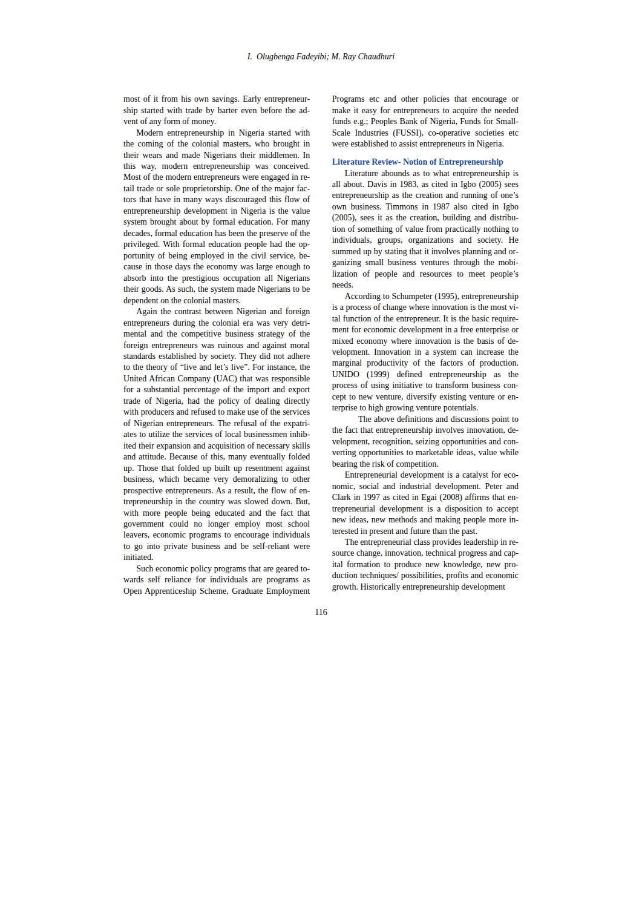I. Olugbenga Fadeyibi; M. Ray Chaudhuri
most of it from his own savings. Early entrepreneurship started with trade by barter even before the advent of any form of money.
Modern entrepreneurship in Nigeria started with the coming of the colonial masters, who brought in their wears and made Nigerians their middlemen. In this way, modern entrepreneurship was conceived. Most of the modern entrepreneurs were engaged in retail trade or sole proprietorship. One of the major factors that have in many ways discouraged this flow of entrepreneurship development in Nigeria is the value system brought about by formal education. For many decades, formal education has been the preserve of the privileged. With formal education people had the opportunity of being employed in the civil service, because in those days the economy was large enough to absorb into the prestigious occupation all Nigerians their goods. As such, the system made Nigerians to be dependent on the colonial masters.
Again the contrast between Nigerian and foreign entrepreneurs during the colonial era was very detrimental and the competitive business strategy of the foreign entrepreneurs was ruinous and against moral standards established by society. They did not adhere to the theory of “live and let’s live”. For instance, the United African Company (UAC) that was responsible for a substantial percentage of the import and export trade of Nigeria, had the policy of dealing directly with producers and refused to make use of the services of Nigerian entrepreneurs. The refusal of the expatriates to utilize the services of local businessmen inhibited their expansion and acquisition of necessary skills and attitude. Because of this, many eventually folded up. Those that folded up built up resentment against business, which became very demoralizing to other prospective entrepreneurs. As a result, the flow of entrepreneurship in the country was slowed down. But, with more people being educated and the fact that government could no longer employ most school leavers, economic programs to encourage individuals to go into private business and be self-reliant were initiated.
Such economic policy programs that are geared towards self reliance for individuals are programs as Open Apprenticeship Scheme, Graduate Employment Programs etc and other policies that encourage or make it easy for entrepreneurs to acquire the needed funds e.g.; Peoples Bank of Nigeria, Funds for Small-Scale Industries (FUSSI), co-operative societies etc were established to assist entrepreneurs in Nigeria.
Literature Review- Notion of Entrepreneurship
Literature abounds as to what entrepreneurship is all about. Davis in 1983, as cited in Igbo (2005) sees entrepreneurship as the creation and running of one’s own business. Timmons in 1987 also cited in Igbo (2005), sees it as the creation, building and distribution of something of value from practically nothing to individuals, groups, organizations and society. He summed up by stating that it involves planning and organizing small business ventures through the mobilization of people and resources to meet people’s needs.
According to Schumpeter (1995), entrepreneurship is a process of change where innovation is the most vital function of the entrepreneur. It is the basic requirement for economic development in a free enterprise or mixed economy where innovation is the basis of development. Innovation in a system can increase the marginal productivity of the factors of production. UNIDO (1999) defined entrepreneurship as the process of using initiative to transform business concept to new venture, diversify existing venture or enterprise to high growing venture potentials.
The above definitions and discussions point to the fact that entrepreneurship involves innovation, development, recognition, seizing opportunities and converting opportunities to marketable ideas, value while bearing the risk of competition.
Entrepreneurial development is a catalyst for economic, social and industrial development. Peter and Clark in 1997 as cited in Egai (2008) affirms that entrepreneurial development is a disposition to accept new ideas, new methods and making people more interested in present and future than the past.
The entrepreneurial class provides leadership in resource change, innovation, technical progress and capital formation to produce new knowledge, new production techniques/ possibilities, profits and economic growth. Historically entrepreneurship development
116